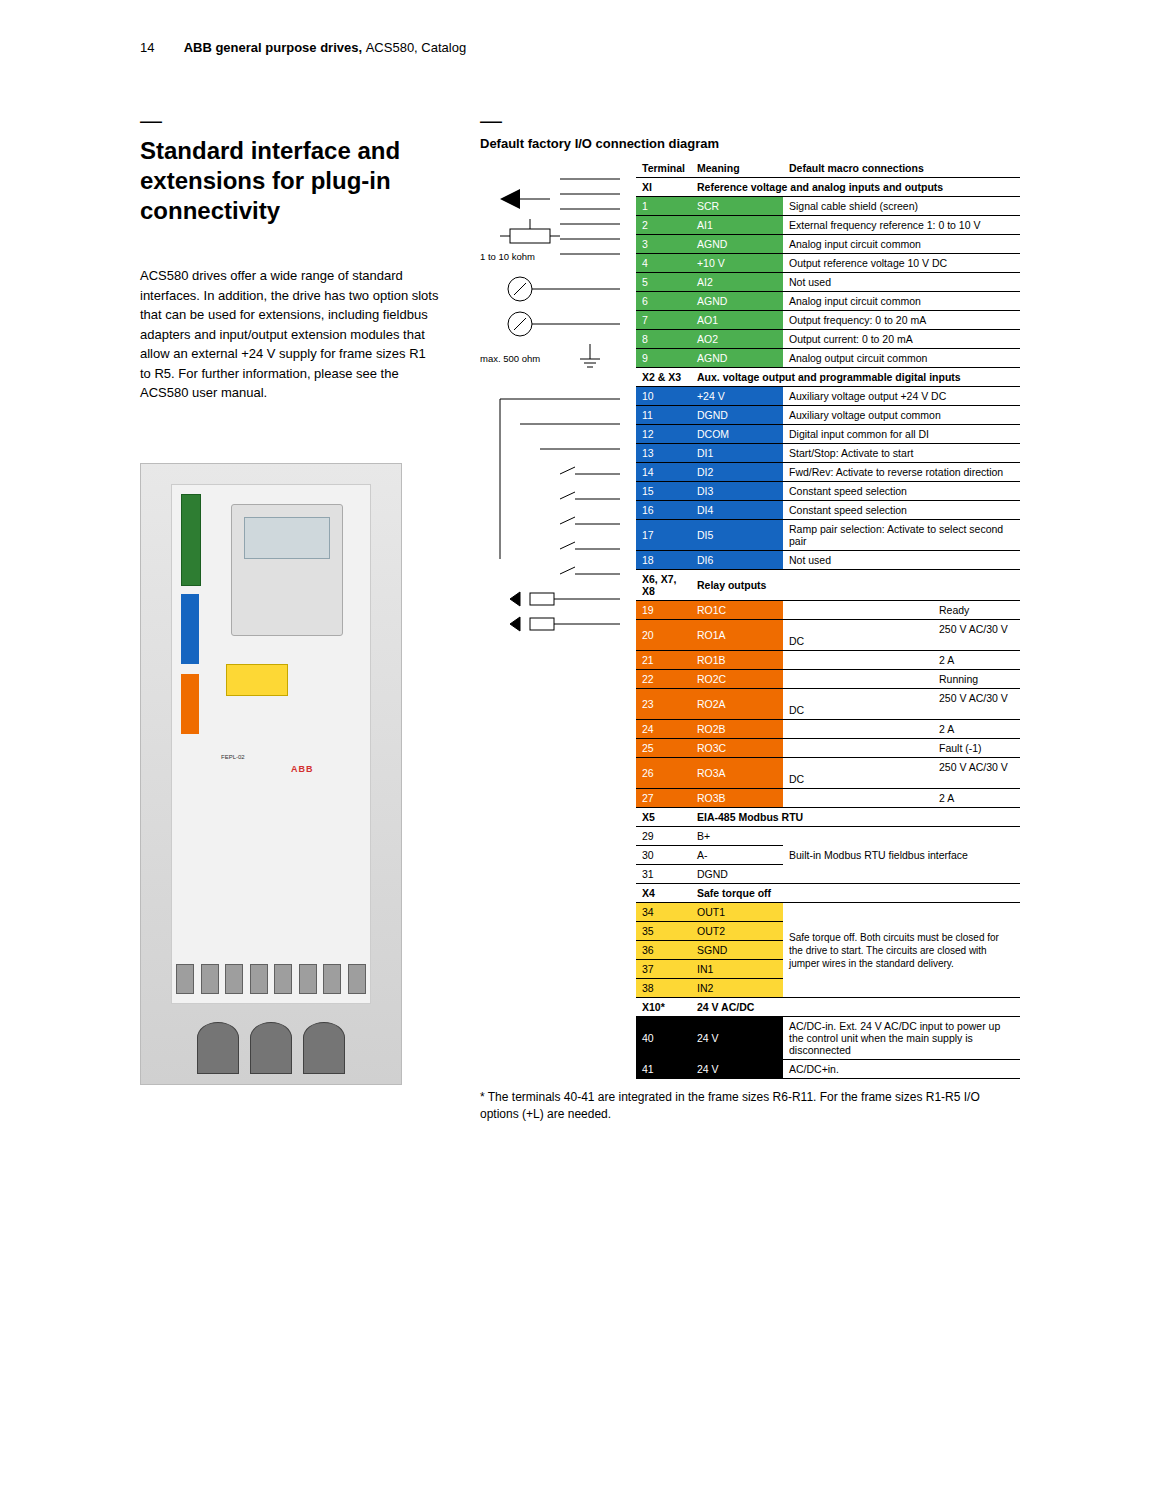14 ABB general purpose drives, ACS580, Catalog
—
Standard interface and extensions for plug-in connectivity
ACS580 drives offer a wide range of standard interfaces. In addition, the drive has two option slots that can be used for extensions, including fieldbus adapters and input/output extension modules that allow an external +24 V supply for frame sizes R1 to R5. For further information, please see the ACS580 user manual.
FEPL-02
ABB
—
Default factory I/O connection diagram
1 to 10 kohm
max. 500 ohm
| Terminal | Meaning | Default macro connections |
| XI | Reference voltage and analog inputs and outputs |
| 1 | SCR | Signal cable shield (screen) |
| 2 | AI1 | External frequency reference 1: 0 to 10 V |
| 3 | AGND | Analog input circuit common |
| 4 | +10 V | Output reference voltage 10 V DC |
| 5 | AI2 | Not used |
| 6 | AGND | Analog input circuit common |
| 7 | AO1 | Output frequency: 0 to 20 mA |
| 8 | AO2 | Output current: 0 to 20 mA |
| 9 | AGND | Analog output circuit common |
| X2 & X3 | Aux. voltage output and programmable digital inputs |
| 10 | +24 V | Auxiliary voltage output +24 V DC |
| 11 | DGND | Auxiliary voltage output common |
| 12 | DCOM | Digital input common for all DI |
| 13 | DI1 | Start/Stop: Activate to start |
| 14 | DI2 | Fwd/Rev: Activate to reverse rotation direction |
| 15 | DI3 | Constant speed selection |
| 16 | DI4 | Constant speed selection |
| 17 | DI5 | Ramp pair selection: Activate to select second pair |
| 18 | DI6 | Not used |
| X6, X7, X8 | Relay outputs |
| 19 | RO1C | Ready |
| 20 | RO1A | 250 V AC/30 V DC |
| 21 | RO1B | 2 A |
| 22 | RO2C | Running |
| 23 | RO2A | 250 V AC/30 V DC |
| 24 | RO2B | 2 A |
| 25 | RO3C | Fault (-1) |
| 26 | RO3A | 250 V AC/30 V DC |
| 27 | RO3B | 2 A |
| X5 | EIA-485 Modbus RTU |
| 29 | B+ | Built-in Modbus RTU fieldbus interface |
| 30 | A- |
| 31 | DGND |
| X4 | Safe torque off |
| 34 | OUT1 | Safe torque off. Both circuits must be closed for the drive to start. The circuits are closed with jumper wires in the standard delivery. |
| 35 | OUT2 |
| 36 | SGND |
| 37 | IN1 |
| 38 | IN2 |
| X10* | 24 V AC/DC |
| 40 | 24 V | AC/DC-in. Ext. 24 V AC/DC input to power up the control unit when the main supply is disconnected |
| 41 | 24 V | AC/DC+in. |
* The terminals 40-41 are integrated in the frame sizes R6-R11. For the frame sizes R1-R5 I/O options (+L) are needed.